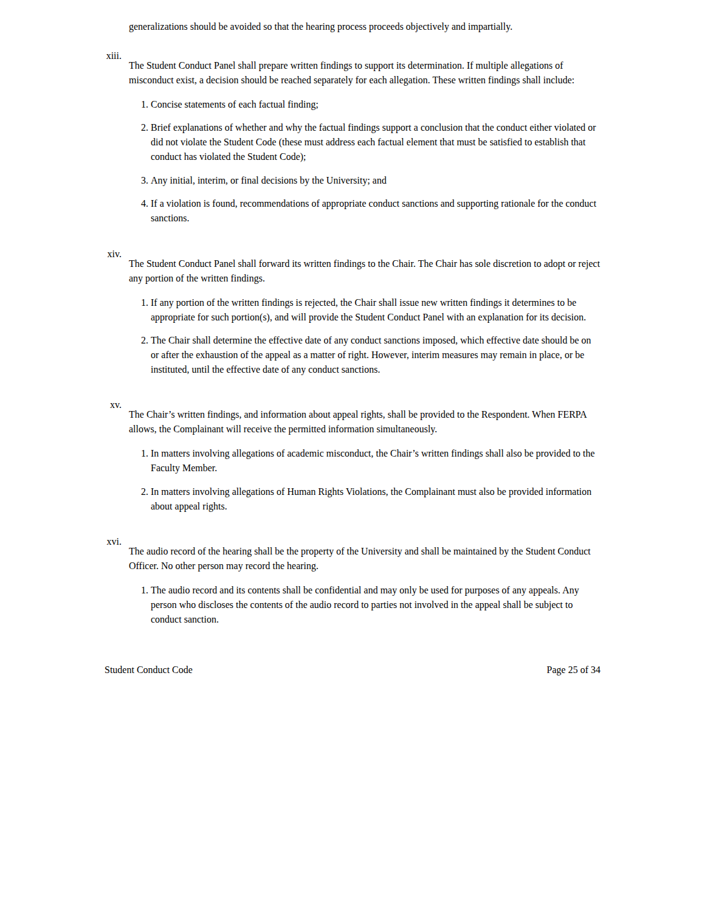generalizations should be avoided so that the hearing process proceeds objectively and impartially.
xiii.
The Student Conduct Panel shall prepare written findings to support its determination. If multiple allegations of misconduct exist, a decision should be reached separately for each allegation. These written findings shall include:
1.
Concise statements of each factual finding;
2.
Brief explanations of whether and why the factual findings support a conclusion that the conduct either violated or did not violate the Student Code (these must address each factual element that must be satisfied to establish that conduct has violated the Student Code);
3.
Any initial, interim, or final decisions by the University; and
4.
If a violation is found, recommendations of appropriate conduct sanctions and supporting rationale for the conduct sanctions.
xiv.
The Student Conduct Panel shall forward its written findings to the Chair. The Chair has sole discretion to adopt or reject any portion of the written findings.
1.
If any portion of the written findings is rejected, the Chair shall issue new written findings it determines to be appropriate for such portion(s), and will provide the Student Conduct Panel with an explanation for its decision.
2.
The Chair shall determine the effective date of any conduct sanctions imposed, which effective date should be on or after the exhaustion of the appeal as a matter of right. However, interim measures may remain in place, or be instituted, until the effective date of any conduct sanctions.
xv.
The Chair’s written findings, and information about appeal rights, shall be provided to the Respondent. When FERPA allows, the Complainant will receive the permitted information simultaneously.
1.
In matters involving allegations of academic misconduct, the Chair’s written findings shall also be provided to the Faculty Member.
2.
In matters involving allegations of Human Rights Violations, the Complainant must also be provided information about appeal rights.
xvi.
The audio record of the hearing shall be the property of the University and shall be maintained by the Student Conduct Officer. No other person may record the hearing.
1.
The audio record and its contents shall be confidential and may only be used for purposes of any appeals. Any person who discloses the contents of the audio record to parties not involved in the appeal shall be subject to conduct sanction.
Student Conduct Code Page 25 of 34